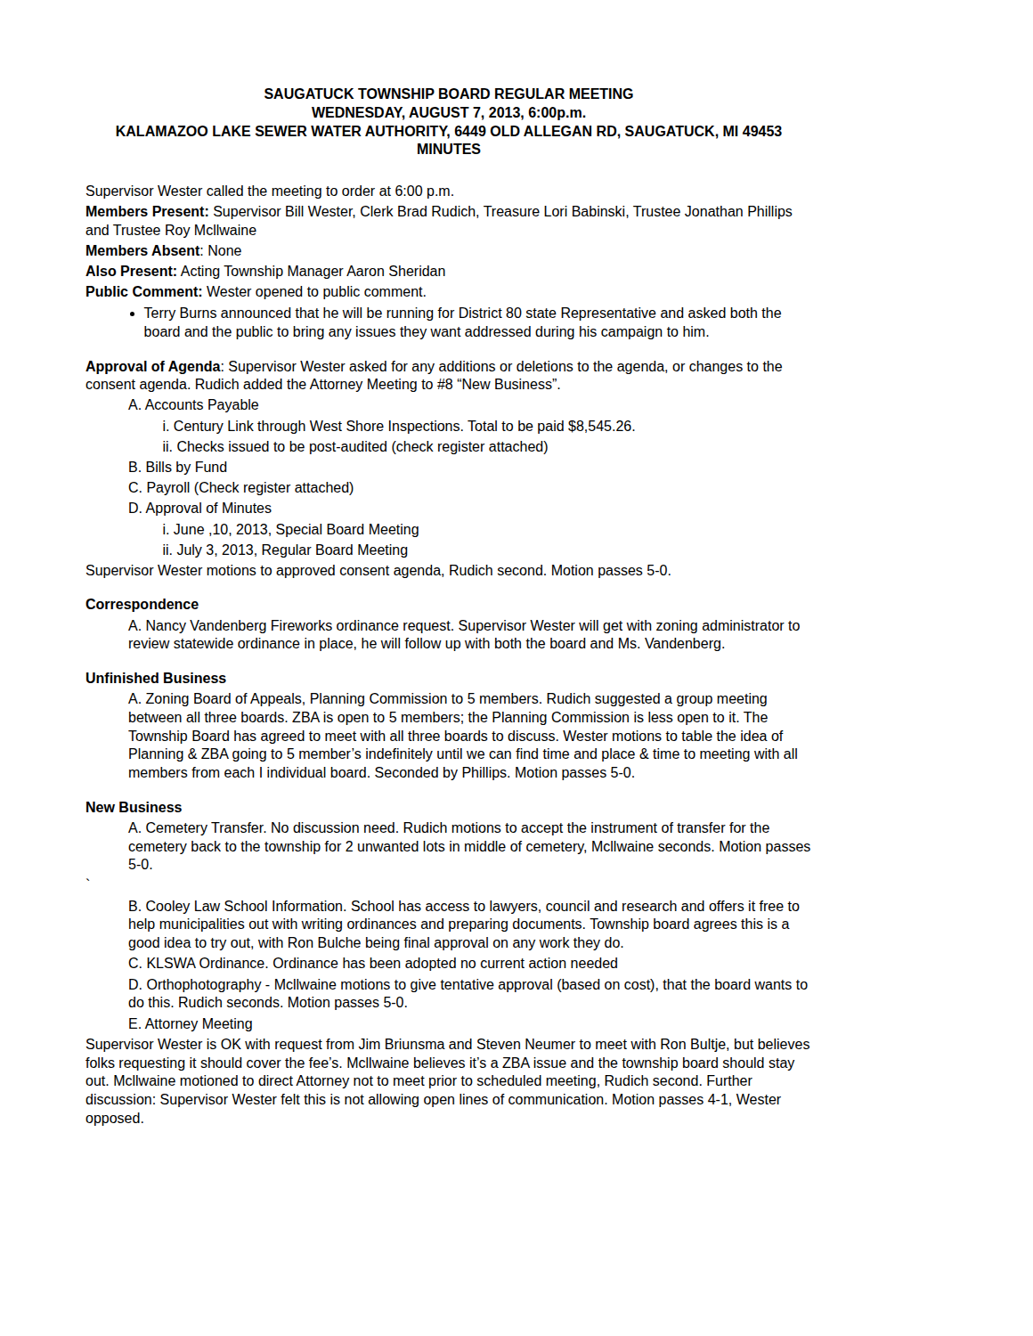SAUGATUCK TOWNSHIP BOARD REGULAR MEETING
WEDNESDAY, AUGUST 7, 2013, 6:00p.m.
KALAMAZOO LAKE SEWER WATER AUTHORITY, 6449 OLD ALLEGAN RD, SAUGATUCK, MI 49453
MINUTES
Supervisor Wester called the meeting to order at 6:00 p.m.
Members Present: Supervisor Bill Wester, Clerk Brad Rudich, Treasure Lori Babinski, Trustee Jonathan Phillips and Trustee Roy Mcllwaine
Members Absent: None
Also Present: Acting Township Manager Aaron Sheridan
Public Comment: Wester opened to public comment.
Terry Burns announced that he will be running for District 80 state Representative and asked both the board and the public to bring any issues they want addressed during his campaign to him.
Approval of Agenda: Supervisor Wester asked for any additions or deletions to the agenda, or changes to the consent agenda. Rudich added the Attorney Meeting to #8 “New Business”.
A. Accounts Payable
i. Century Link through West Shore Inspections. Total to be paid $8,545.26.
ii. Checks issued to be post-audited (check register attached)
B. Bills by Fund
C. Payroll (Check register attached)
D. Approval of Minutes
i. June ,10, 2013, Special Board Meeting
ii. July 3, 2013, Regular Board Meeting
Supervisor Wester motions to approved consent agenda, Rudich second. Motion passes 5-0.
Correspondence
A. Nancy Vandenberg Fireworks ordinance request. Supervisor Wester will get with zoning administrator to review statewide ordinance in place, he will follow up with both the board and Ms. Vandenberg.
Unfinished Business
A. Zoning Board of Appeals, Planning Commission to 5 members. Rudich suggested a group meeting between all three boards. ZBA is open to 5 members; the Planning Commission is less open to it. The Township Board has agreed to meet with all three boards to discuss. Wester motions to table the idea of Planning & ZBA going to 5 member’s indefinitely until we can find time and place & time to meeting with all members from each I individual board. Seconded by Phillips. Motion passes 5-0.
New Business
A. Cemetery Transfer. No discussion need. Rudich motions to accept the instrument of transfer for the cemetery back to the township for 2 unwanted lots in middle of cemetery, Mcllwaine seconds. Motion passes 5-0.
`
B. Cooley Law School Information. School has access to lawyers, council and research and offers it free to help municipalities out with writing ordinances and preparing documents. Township board agrees this is a good idea to try out, with Ron Bulche being final approval on any work they do.
C. KLSWA Ordinance. Ordinance has been adopted no current action needed
D. Orthophotography - Mcllwaine motions to give tentative approval (based on cost), that the board wants to do this. Rudich seconds. Motion passes 5-0.
E. Attorney Meeting
Supervisor Wester is OK with request from Jim Briunsma and Steven Neumer to meet with Ron Bultje, but believes folks requesting it should cover the fee’s. Mcllwaine believes it’s a ZBA issue and the township board should stay out. Mcllwaine motioned to direct Attorney not to meet prior to scheduled meeting, Rudich second. Further discussion: Supervisor Wester felt this is not allowing open lines of communication. Motion passes 4-1, Wester opposed.